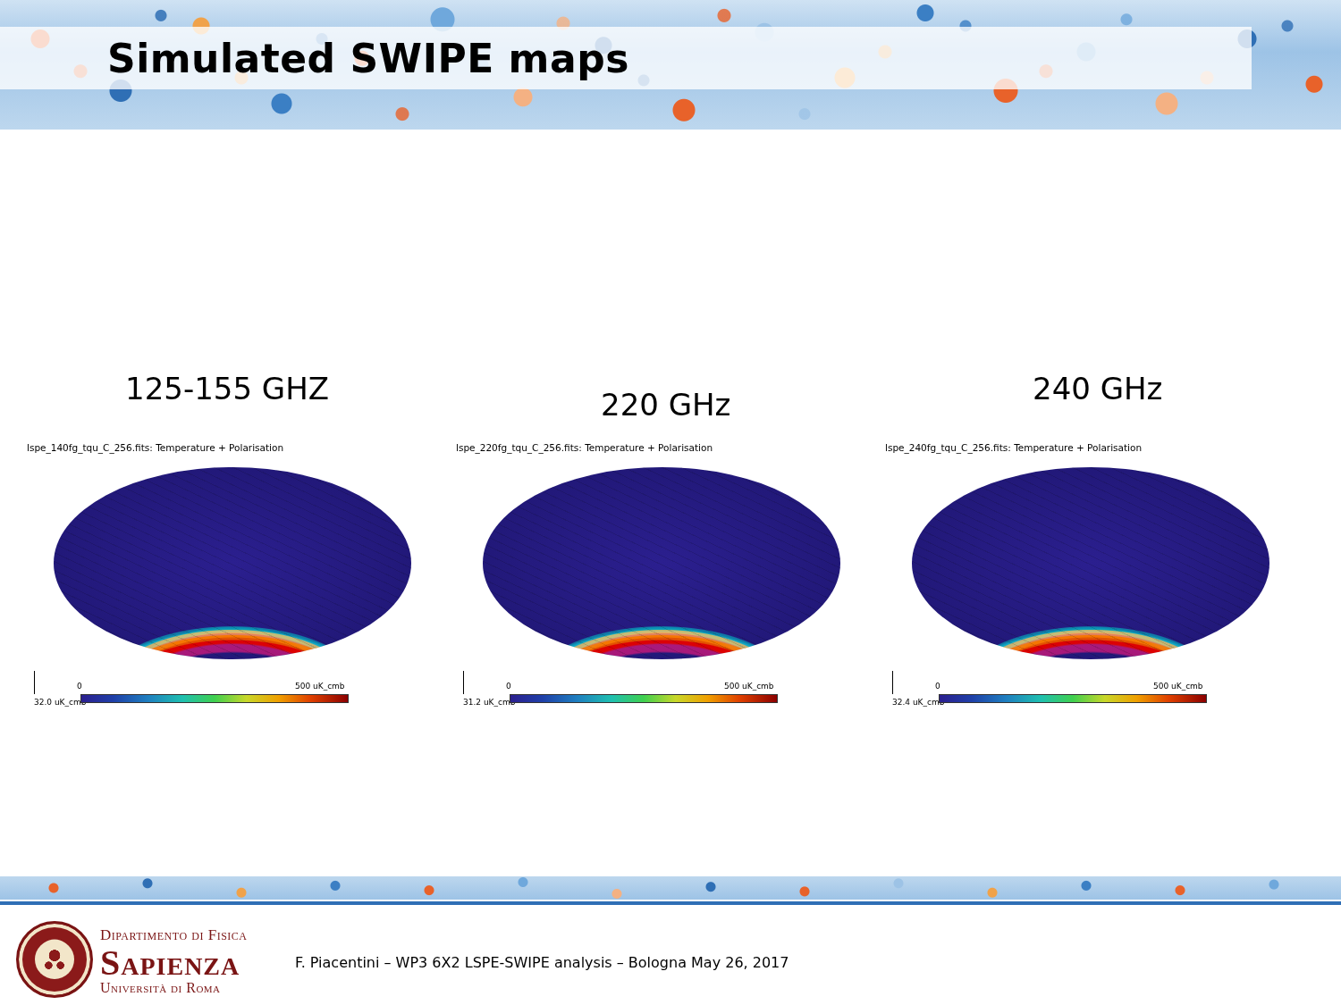Simulated SWIPE maps
125-155 GHZ
220 GHz
240 GHz
lspe_140fg_tqu_C_256.fits: Temperature + Polarisation
32.0 uK_cmb
0
500 uK_cmb
lspe_220fg_tqu_C_256.fits: Temperature + Polarisation
31.2 uK_cmb
0
500 uK_cmb
lspe_240fg_tqu_C_256.fits: Temperature + Polarisation
32.4 uK_cmb
0
500 uK_cmb
Dipartimento di Fisica
Sapienza
Università di Roma
F. Piacentini – WP3 6X2 LSPE-SWIPE analysis – Bologna May 26, 2017